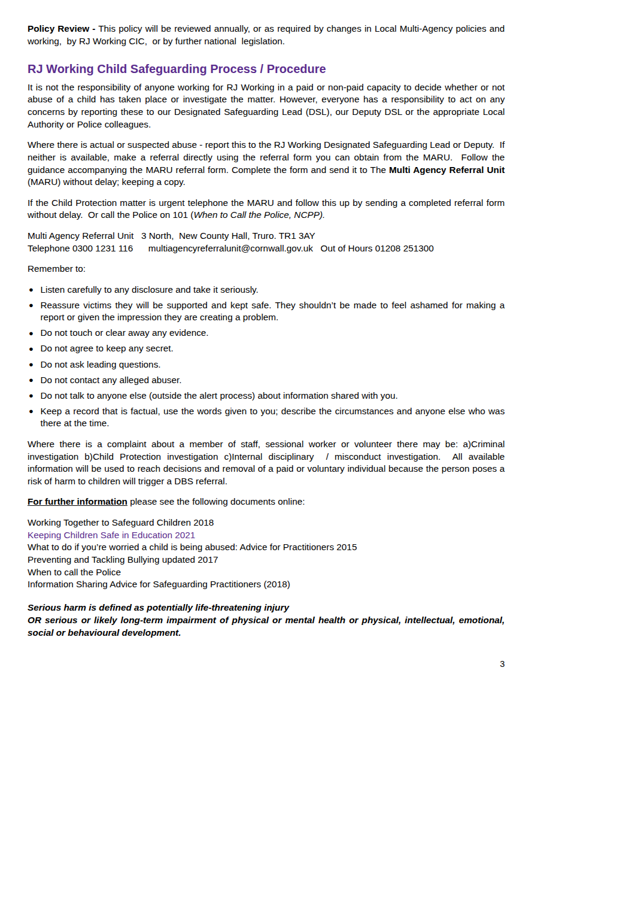Policy Review - This policy will be reviewed annually, or as required by changes in Local Multi-Agency policies and working, by RJ Working CIC, or by further national legislation.
RJ Working Child Safeguarding Process / Procedure
It is not the responsibility of anyone working for RJ Working in a paid or non-paid capacity to decide whether or not abuse of a child has taken place or investigate the matter. However, everyone has a responsibility to act on any concerns by reporting these to our Designated Safeguarding Lead (DSL), our Deputy DSL or the appropriate Local Authority or Police colleagues.
Where there is actual or suspected abuse - report this to the RJ Working Designated Safeguarding Lead or Deputy. If neither is available, make a referral directly using the referral form you can obtain from the MARU. Follow the guidance accompanying the MARU referral form. Complete the form and send it to The Multi Agency Referral Unit (MARU) without delay; keeping a copy.
If the Child Protection matter is urgent telephone the MARU and follow this up by sending a completed referral form without delay. Or call the Police on 101 (When to Call the Police, NCPP).
Multi Agency Referral Unit 3 North, New County Hall, Truro. TR1 3AY
Telephone 0300 1231 116 multiagencyreferralunit@cornwall.gov.uk Out of Hours 01208 251300
Remember to:
Listen carefully to any disclosure and take it seriously.
Reassure victims they will be supported and kept safe. They shouldn’t be made to feel ashamed for making a report or given the impression they are creating a problem.
Do not touch or clear away any evidence.
Do not agree to keep any secret.
Do not ask leading questions.
Do not contact any alleged abuser.
Do not talk to anyone else (outside the alert process) about information shared with you.
Keep a record that is factual, use the words given to you; describe the circumstances and anyone else who was there at the time.
Where there is a complaint about a member of staff, sessional worker or volunteer there may be: a)Criminal investigation b)Child Protection investigation c)Internal disciplinary / misconduct investigation. All available information will be used to reach decisions and removal of a paid or voluntary individual because the person poses a risk of harm to children will trigger a DBS referral.
For further information please see the following documents online:
Working Together to Safeguard Children 2018
Keeping Children Safe in Education 2021
What to do if you’re worried a child is being abused: Advice for Practitioners 2015
Preventing and Tackling Bullying updated 2017
When to call the Police
Information Sharing Advice for Safeguarding Practitioners (2018)
Serious harm is defined as potentially life-threatening injury
OR serious or likely long-term impairment of physical or mental health or physical, intellectual, emotional, social or behavioural development.
3